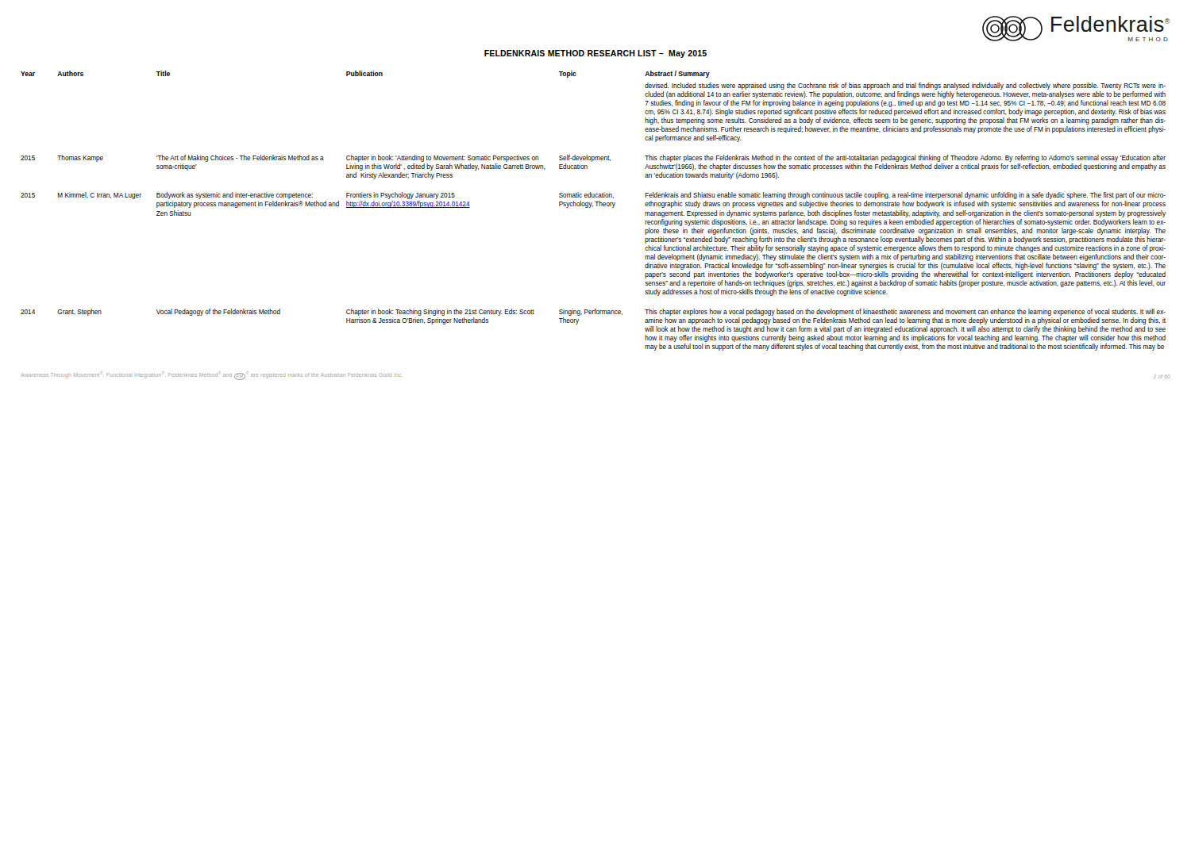Feldenkrais® METHOD
FELDENKRAIS METHOD RESEARCH LIST – May 2015
| Year | Authors | Title | Publication | Topic | Abstract / Summary |
| --- | --- | --- | --- | --- | --- |
| | | | | | devised. Included studies were appraised using the Cochrane risk of bias approach and trial findings analysed individually and collectively where possible. Twenty RCTs were included (an additional 14 to an earlier systematic review). The population, outcome, and findings were highly heterogeneous. However, meta-analyses were able to be performed with 7 studies, finding in favour of the FM for improving balance in ageing populations (e.g., timed up and go test MD −1.14 sec, 95% CI −1.78, −0.49; and functional reach test MD 6.08 cm, 95% CI 3.41, 8.74). Single studies reported significant positive effects for reduced perceived effort and increased comfort, body image perception, and dexterity. Risk of bias was high, thus tempering some results. Considered as a body of evidence, effects seem to be generic, supporting the proposal that FM works on a learning paradigm rather than disease-based mechanisms. Further research is required; however, in the meantime, clinicians and professionals may promote the use of FM in populations interested in efficient physical performance and self-efficacy. |
| 2015 | Thomas Kampe | 'The Art of Making Choices - The Feldenkrais Method as a soma-critique' | Chapter in book: 'Attending to Movement: Somatic Perspectives on Living in this World' , edited by Sarah Whatley, Natalie Garrett Brown, and Kirsty Alexander; Triarchy Press | Self-development, Education | This chapter places the Feldenkrais Method in the context of the anti-totalitarian pedagogical thinking of Theodore Adorno. By referring to Adorno's seminal essay 'Education after Auschwitz'(1966), the chapter discusses how the somatic processes within the Feldenkrais Method deliver a critical praxis for self-reflection, embodied questioning and empathy as an 'education towards maturity' (Adorno 1966). |
| 2015 | M Kimmel, C Irran, MA Luger | Bodywork as systemic and inter-enactive competence: participatory process management in Feldenkrais® Method and Zen Shiatsu | Frontiers in Psychology January 2015 http://dx.doi.org/10.3389/fpsyg.2014.01424 | Somatic education, Psychology, Theory | Feldenkrais and Shiatsu enable somatic learning through continuous tactile coupling, a real-time interpersonal dynamic unfolding in a safe dyadic sphere. The first part of our micro-ethnographic study draws on process vignettes and subjective theories to demonstrate how bodywork is infused with systemic sensitivities and awareness for non-linear process management. Expressed in dynamic systems parlance, both disciplines foster metastability, adaptivity, and self-organization in the client's somato-personal system by progressively reconfiguring systemic dispositions, i.e., an attractor landscape. Doing so requires a keen embodied apperception of hierarchies of somato-systemic order. Bodyworkers learn to explore these in their eigenfunction (joints, muscles, and fascia), discriminate coordinative organization in small ensembles, and monitor large-scale dynamic interplay. The practitioner's “extended body” reaching forth into the client's through a resonance loop eventually becomes part of this. Within a bodywork session, practitioners modulate this hierarchical functional architecture. Their ability for sensorially staying apace of systemic emergence allows them to respond to minute changes and customize reactions in a zone of proximal development (dynamic immediacy). They stimulate the client's system with a mix of perturbing and stabilizing interventions that oscillate between eigenfunctions and their coordinative integration. Practical knowledge for “soft-assembling” non-linear synergies is crucial for this (cumulative local effects, high-level functions “slaving” the system, etc.). The paper's second part inventories the bodyworker's operative tool-box—micro-skills providing the wherewithal for context-intelligent intervention. Practitioners deploy “educated senses” and a repertoire of hands-on techniques (grips, stretches, etc.) against a backdrop of somatic habits (proper posture, muscle activation, gaze patterns, etc.). At this level, our study addresses a host of micro-skills through the lens of enactive cognitive science. |
| 2014 | Grant, Stephen | Vocal Pedagogy of the Feldenkrais Method | Chapter in book: Teaching Singing in the 21st Century. Eds: Scott Harrison & Jessica O'Brien, Springer Netherlands | Singing, Performance, Theory | This chapter explores how a vocal pedagogy based on the development of kinaesthetic awareness and movement can enhance the learning experience of vocal students. It will examine how an approach to vocal pedagogy based on the Feldenkrais Method can lead to learning that is more deeply understood in a physical or embodied sense. In doing this, it will look at how the method is taught and how it can form a vital part of an integrated educational approach. It will also attempt to clarify the thinking behind the method and to see how it may offer insights into questions currently being asked about motor learning and its implications for vocal teaching and learning. The chapter will consider how this method may be a useful tool in support of the many different styles of vocal teaching that currently exist, from the most intuitive and traditional to the most scientifically informed. This may be |
Awareness Through Movement®, Functional Integration®, Feldenkrais Method® and FM® are registered marks of the Australian Feldenkrais Guild Inc.
2 of 60